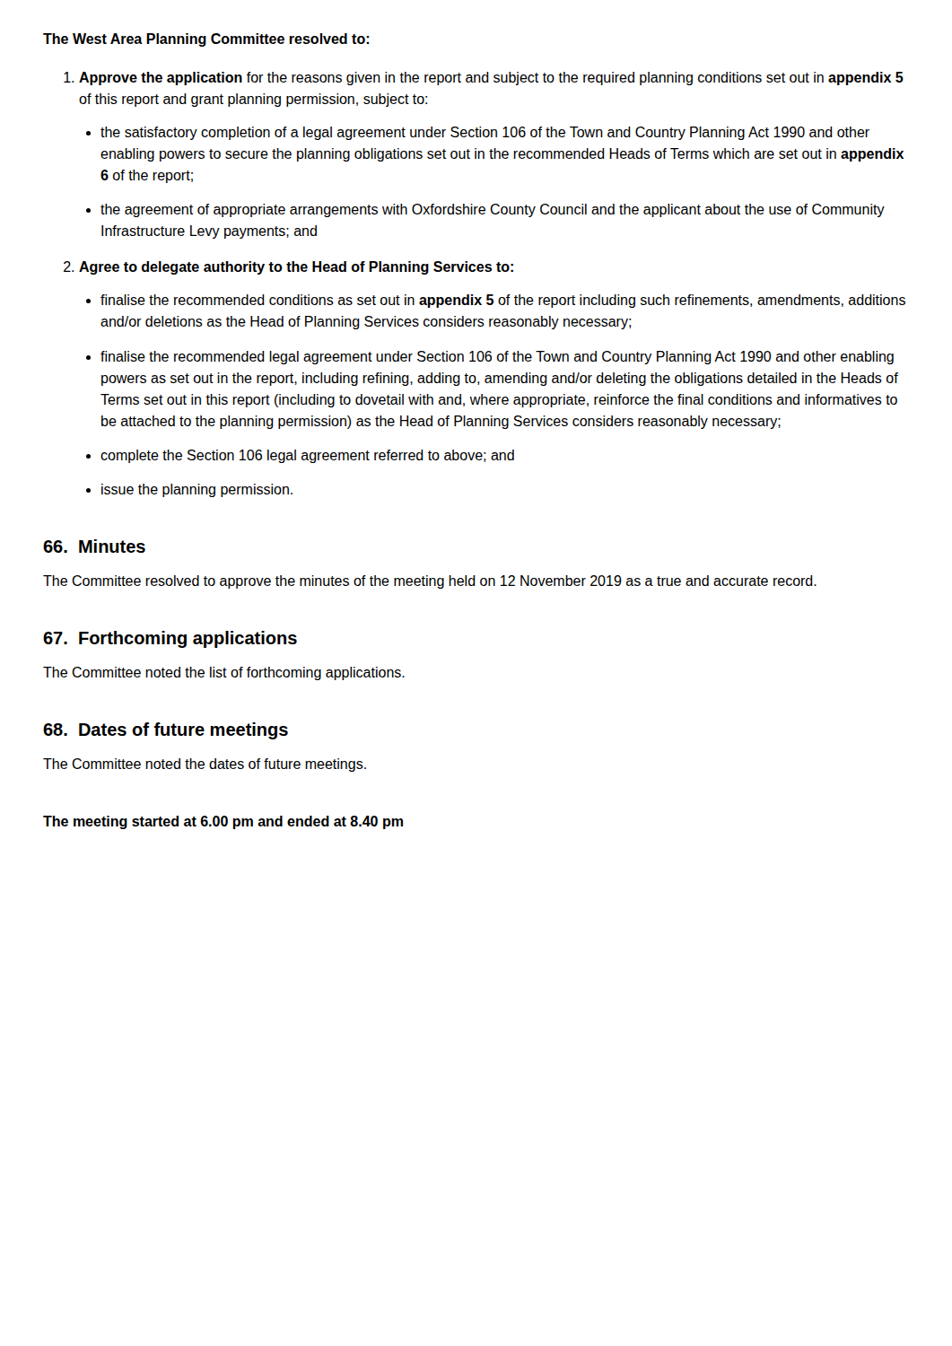The West Area Planning Committee resolved to:
Approve the application for the reasons given in the report and subject to the required planning conditions set out in appendix 5 of this report and grant planning permission, subject to:
the satisfactory completion of a legal agreement under Section 106 of the Town and Country Planning Act 1990 and other enabling powers to secure the planning obligations set out in the recommended Heads of Terms which are set out in appendix 6 of the report;
the agreement of appropriate arrangements with Oxfordshire County Council and the applicant about the use of Community Infrastructure Levy payments; and
Agree to delegate authority to the Head of Planning Services to:
finalise the recommended conditions as set out in appendix 5 of the report including such refinements, amendments, additions and/or deletions as the Head of Planning Services considers reasonably necessary;
finalise the recommended legal agreement under Section 106 of the Town and Country Planning Act 1990 and other enabling powers as set out in the report, including refining, adding to, amending and/or deleting the obligations detailed in the Heads of Terms set out in this report (including to dovetail with and, where appropriate, reinforce the final conditions and informatives to be attached to the planning permission) as the Head of Planning Services considers reasonably necessary;
complete the Section 106 legal agreement referred to above; and
issue the planning permission.
66. Minutes
The Committee resolved to approve the minutes of the meeting held on 12 November 2019 as a true and accurate record.
67. Forthcoming applications
The Committee noted the list of forthcoming applications.
68. Dates of future meetings
The Committee noted the dates of future meetings.
The meeting started at 6.00 pm and ended at 8.40 pm